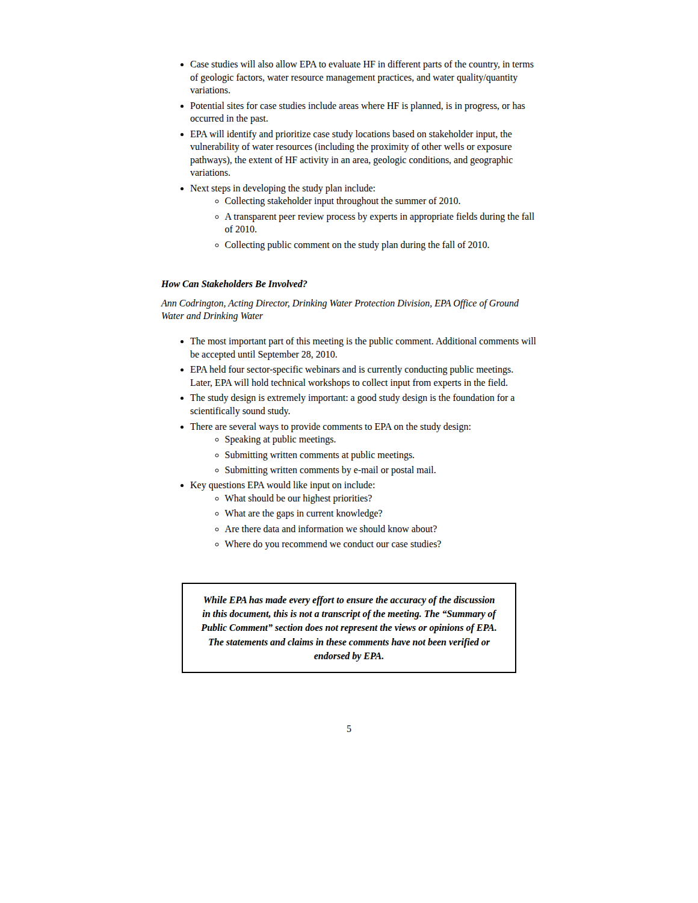Case studies will also allow EPA to evaluate HF in different parts of the country, in terms of geologic factors, water resource management practices, and water quality/quantity variations.
Potential sites for case studies include areas where HF is planned, is in progress, or has occurred in the past.
EPA will identify and prioritize case study locations based on stakeholder input, the vulnerability of water resources (including the proximity of other wells or exposure pathways), the extent of HF activity in an area, geologic conditions, and geographic variations.
Next steps in developing the study plan include:
Collecting stakeholder input throughout the summer of 2010.
A transparent peer review process by experts in appropriate fields during the fall of 2010.
Collecting public comment on the study plan during the fall of 2010.
How Can Stakeholders Be Involved?
Ann Codrington, Acting Director, Drinking Water Protection Division, EPA Office of Ground Water and Drinking Water
The most important part of this meeting is the public comment. Additional comments will be accepted until September 28, 2010.
EPA held four sector-specific webinars and is currently conducting public meetings. Later, EPA will hold technical workshops to collect input from experts in the field.
The study design is extremely important: a good study design is the foundation for a scientifically sound study.
There are several ways to provide comments to EPA on the study design:
Speaking at public meetings.
Submitting written comments at public meetings.
Submitting written comments by e-mail or postal mail.
Key questions EPA would like input on include:
What should be our highest priorities?
What are the gaps in current knowledge?
Are there data and information we should know about?
Where do you recommend we conduct our case studies?
While EPA has made every effort to ensure the accuracy of the discussion in this document, this is not a transcript of the meeting. The “Summary of Public Comment” section does not represent the views or opinions of EPA. The statements and claims in these comments have not been verified or endorsed by EPA.
5